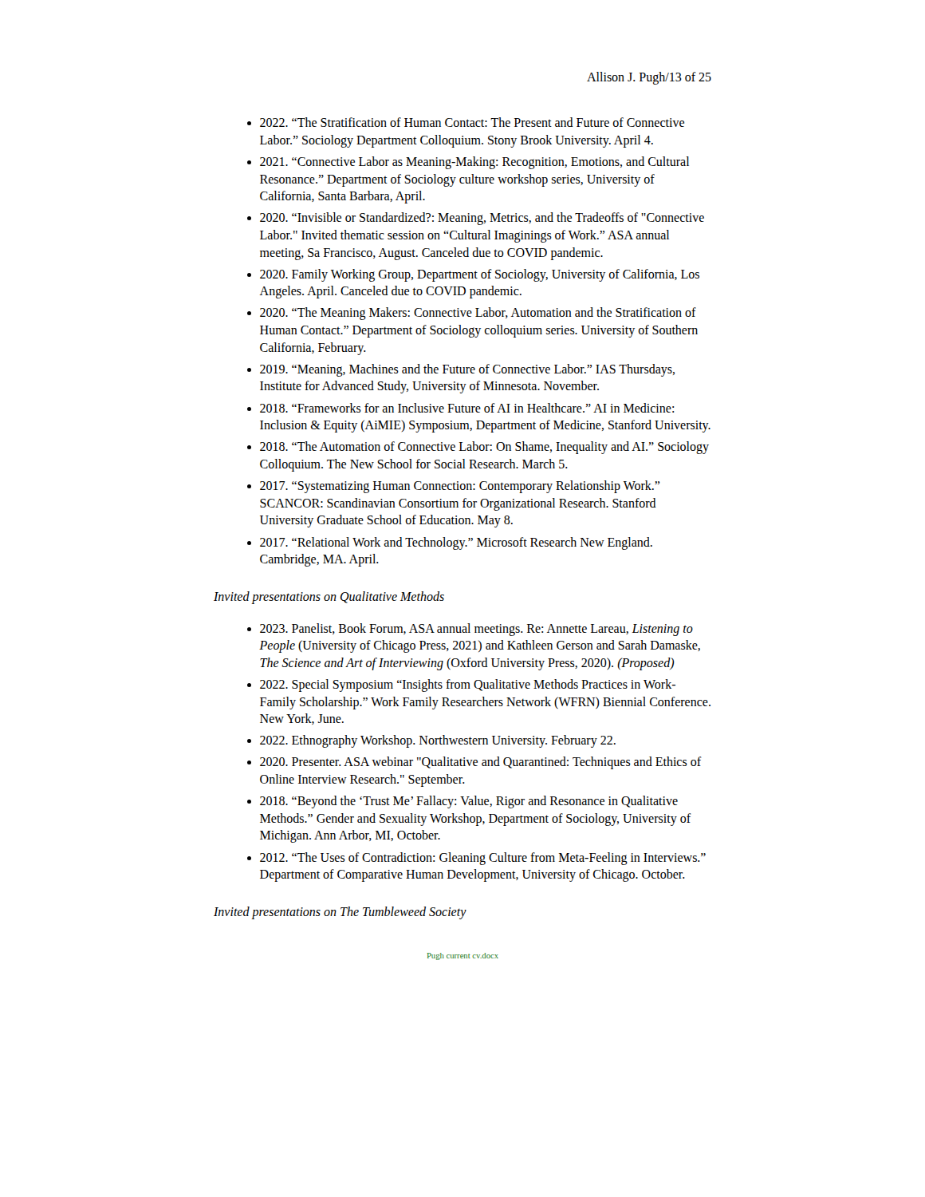Allison J. Pugh/13 of 25
2022. “The Stratification of Human Contact: The Present and Future of Connective Labor.” Sociology Department Colloquium. Stony Brook University. April 4.
2021. “Connective Labor as Meaning-Making: Recognition, Emotions, and Cultural Resonance.” Department of Sociology culture workshop series, University of California, Santa Barbara, April.
2020. “Invisible or Standardized?: Meaning, Metrics, and the Tradeoffs of "Connective Labor." Invited thematic session on “Cultural Imaginings of Work.” ASA annual meeting, Sa Francisco, August. Canceled due to COVID pandemic.
2020. Family Working Group, Department of Sociology, University of California, Los Angeles. April. Canceled due to COVID pandemic.
2020. “The Meaning Makers: Connective Labor, Automation and the Stratification of Human Contact.” Department of Sociology colloquium series. University of Southern California, February.
2019. “Meaning, Machines and the Future of Connective Labor.” IAS Thursdays, Institute for Advanced Study, University of Minnesota. November.
2018. “Frameworks for an Inclusive Future of AI in Healthcare.” AI in Medicine: Inclusion & Equity (AiMIE) Symposium, Department of Medicine, Stanford University.
2018. “The Automation of Connective Labor: On Shame, Inequality and AI.” Sociology Colloquium. The New School for Social Research. March 5.
2017. “Systematizing Human Connection: Contemporary Relationship Work.” SCANCOR: Scandinavian Consortium for Organizational Research. Stanford University Graduate School of Education. May 8.
2017. “Relational Work and Technology.” Microsoft Research New England. Cambridge, MA. April.
Invited presentations on Qualitative Methods
2023. Panelist, Book Forum, ASA annual meetings. Re: Annette Lareau, Listening to People (University of Chicago Press, 2021) and Kathleen Gerson and Sarah Damaske, The Science and Art of Interviewing (Oxford University Press, 2020). (Proposed)
2022. Special Symposium “Insights from Qualitative Methods Practices in Work-Family Scholarship.” Work Family Researchers Network (WFRN) Biennial Conference. New York, June.
2022. Ethnography Workshop. Northwestern University. February 22.
2020. Presenter. ASA webinar "Qualitative and Quarantined: Techniques and Ethics of Online Interview Research." September.
2018. “Beyond the ‘Trust Me’ Fallacy: Value, Rigor and Resonance in Qualitative Methods.” Gender and Sexuality Workshop, Department of Sociology, University of Michigan. Ann Arbor, MI, October.
2012. “The Uses of Contradiction: Gleaning Culture from Meta-Feeling in Interviews.” Department of Comparative Human Development, University of Chicago. October.
Invited presentations on The Tumbleweed Society
Pugh current cv.docx